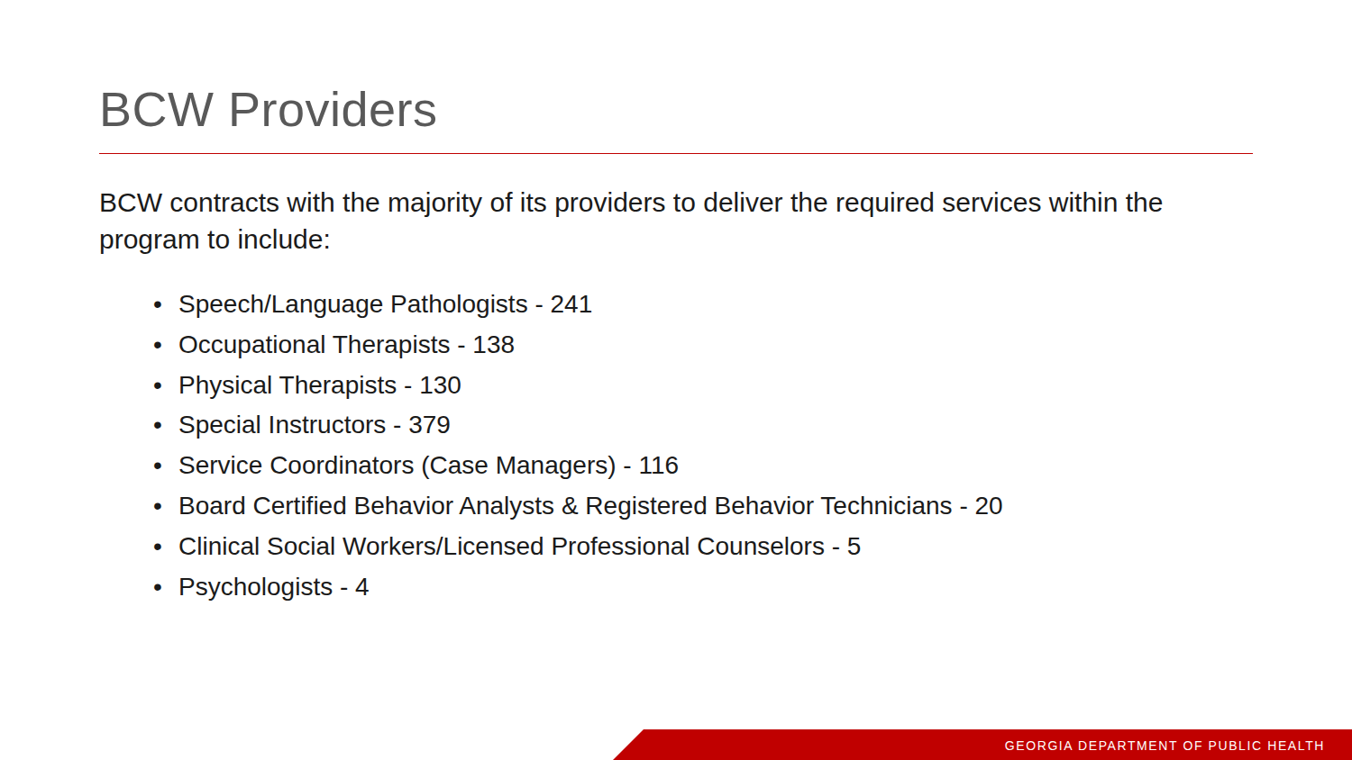BCW Providers
BCW contracts with the majority of its providers to deliver the required services within the program to include:
Speech/Language Pathologists - 241
Occupational Therapists - 138
Physical Therapists - 130
Special Instructors - 379
Service Coordinators (Case Managers) - 116
Board Certified Behavior Analysts & Registered Behavior Technicians - 20
Clinical Social Workers/Licensed Professional Counselors - 5
Psychologists - 4
GEORGIA DEPARTMENT OF PUBLIC HEALTH